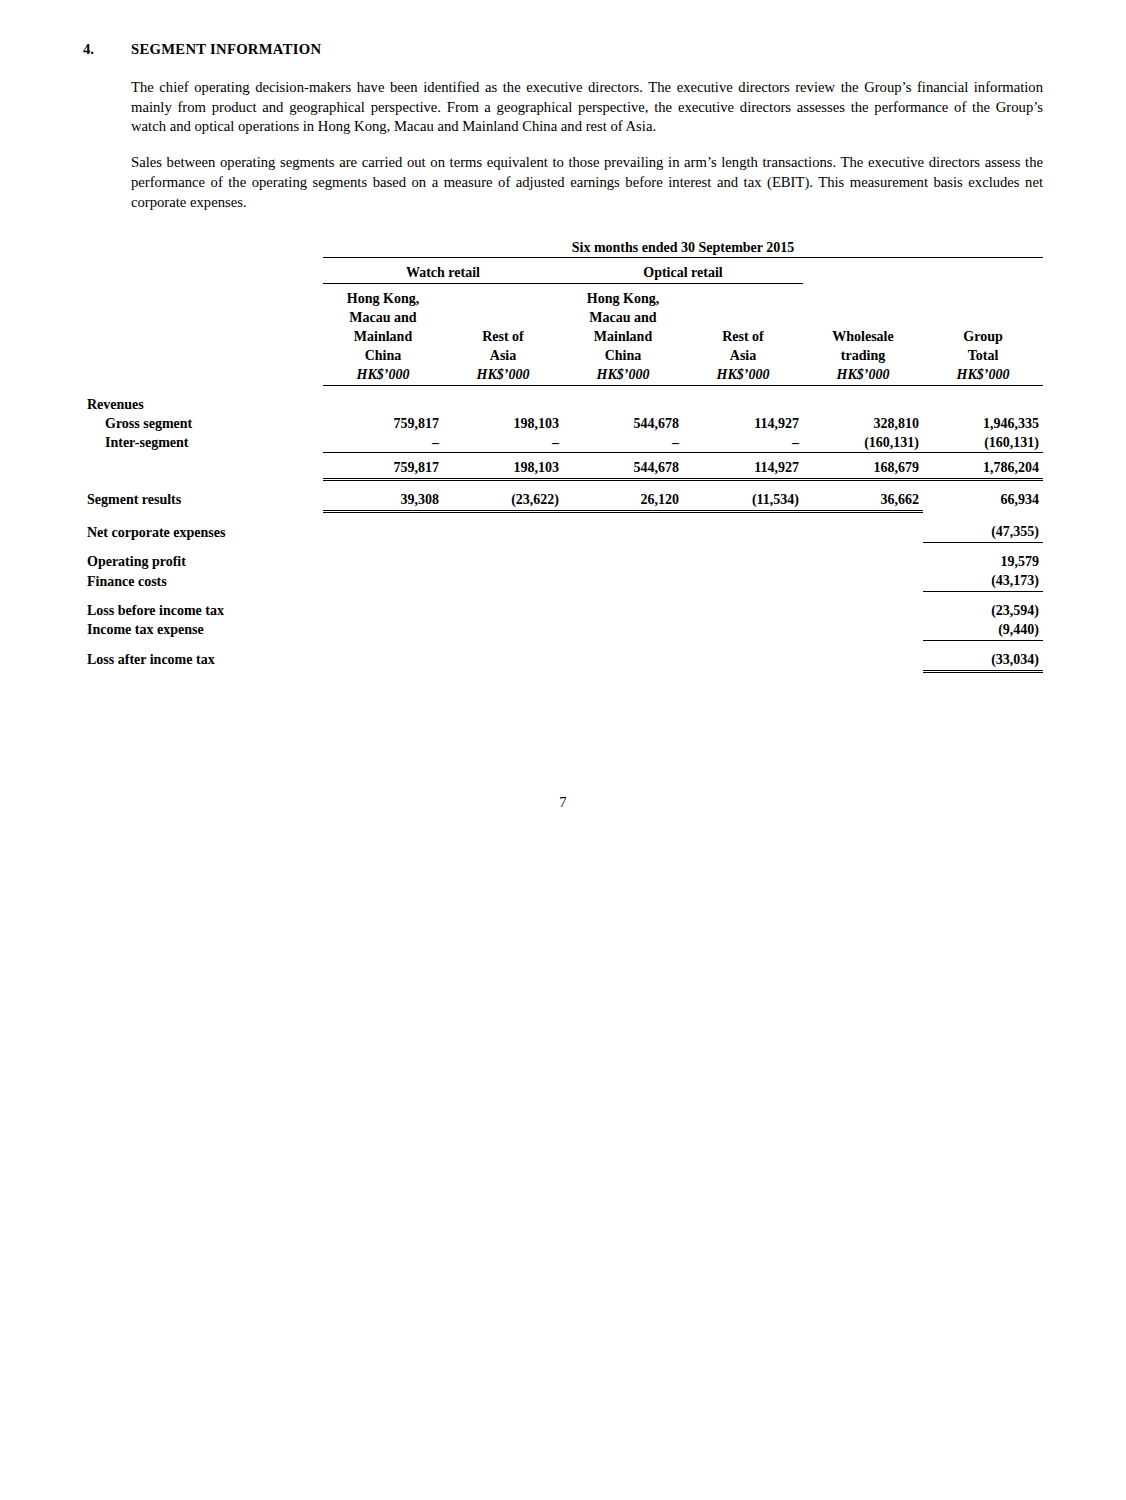4.
SEGMENT INFORMATION
The chief operating decision-makers have been identified as the executive directors. The executive directors review the Group’s financial information mainly from product and geographical perspective. From a geographical perspective, the executive directors assesses the performance of the Group’s watch and optical operations in Hong Kong, Macau and Mainland China and rest of Asia.
Sales between operating segments are carried out on terms equivalent to those prevailing in arm’s length transactions. The executive directors assess the performance of the operating segments based on a measure of adjusted earnings before interest and tax (EBIT). This measurement basis excludes net corporate expenses.
| | Six months ended 30 September 2015 |
| | Watch retail | Optical retail | | |
| | Hong Kong, | | Hong Kong, | | | |
| | Macau and | | Macau and | | | |
| | Mainland | Rest of | Mainland | Rest of | Wholesale | Group |
| | China | Asia | China | Asia | trading | Total |
| | HK$’000 | HK$’000 | HK$’000 | HK$’000 | HK$’000 | HK$’000 |
| Revenues | | | | | | |
| Gross segment | 759,817 | 198,103 | 544,678 | 114,927 | 328,810 | 1,946,335 |
| Inter-segment | – | – | – | – | (160,131) | (160,131) |
| | 759,817 | 198,103 | 544,678 | 114,927 | 168,679 | 1,786,204 |
| Segment results | 39,308 | (23,622) | 26,120 | (11,534) | 36,662 | 66,934 |
| Net corporate expenses | | | | | | (47,355) |
| Operating profit | | | | | | 19,579 |
| Finance costs | | | | | | (43,173) |
| Loss before income tax | | | | | | (23,594) |
| Income tax expense | | | | | | (9,440) |
| Loss after income tax | | | | | | (33,034) |
7